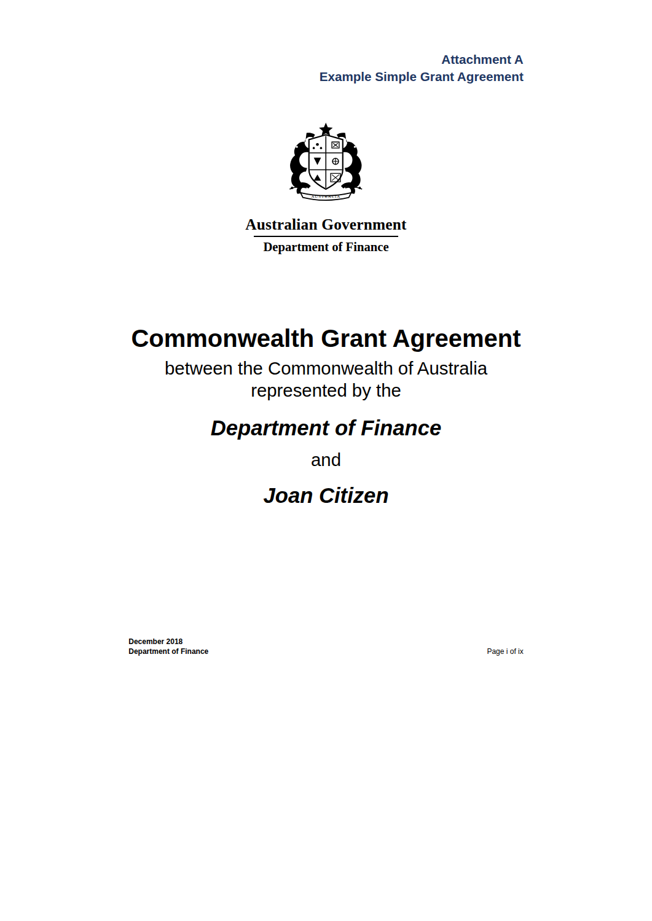Attachment A Example Simple Grant Agreement
AUSTRALIA
Australian Government
Department of Finance
Commonwealth Grant Agreement
between the Commonwealth of Australia represented by the
Department of Finance
and
Joan Citizen
December 2018
Department of Finance
Page i of ix